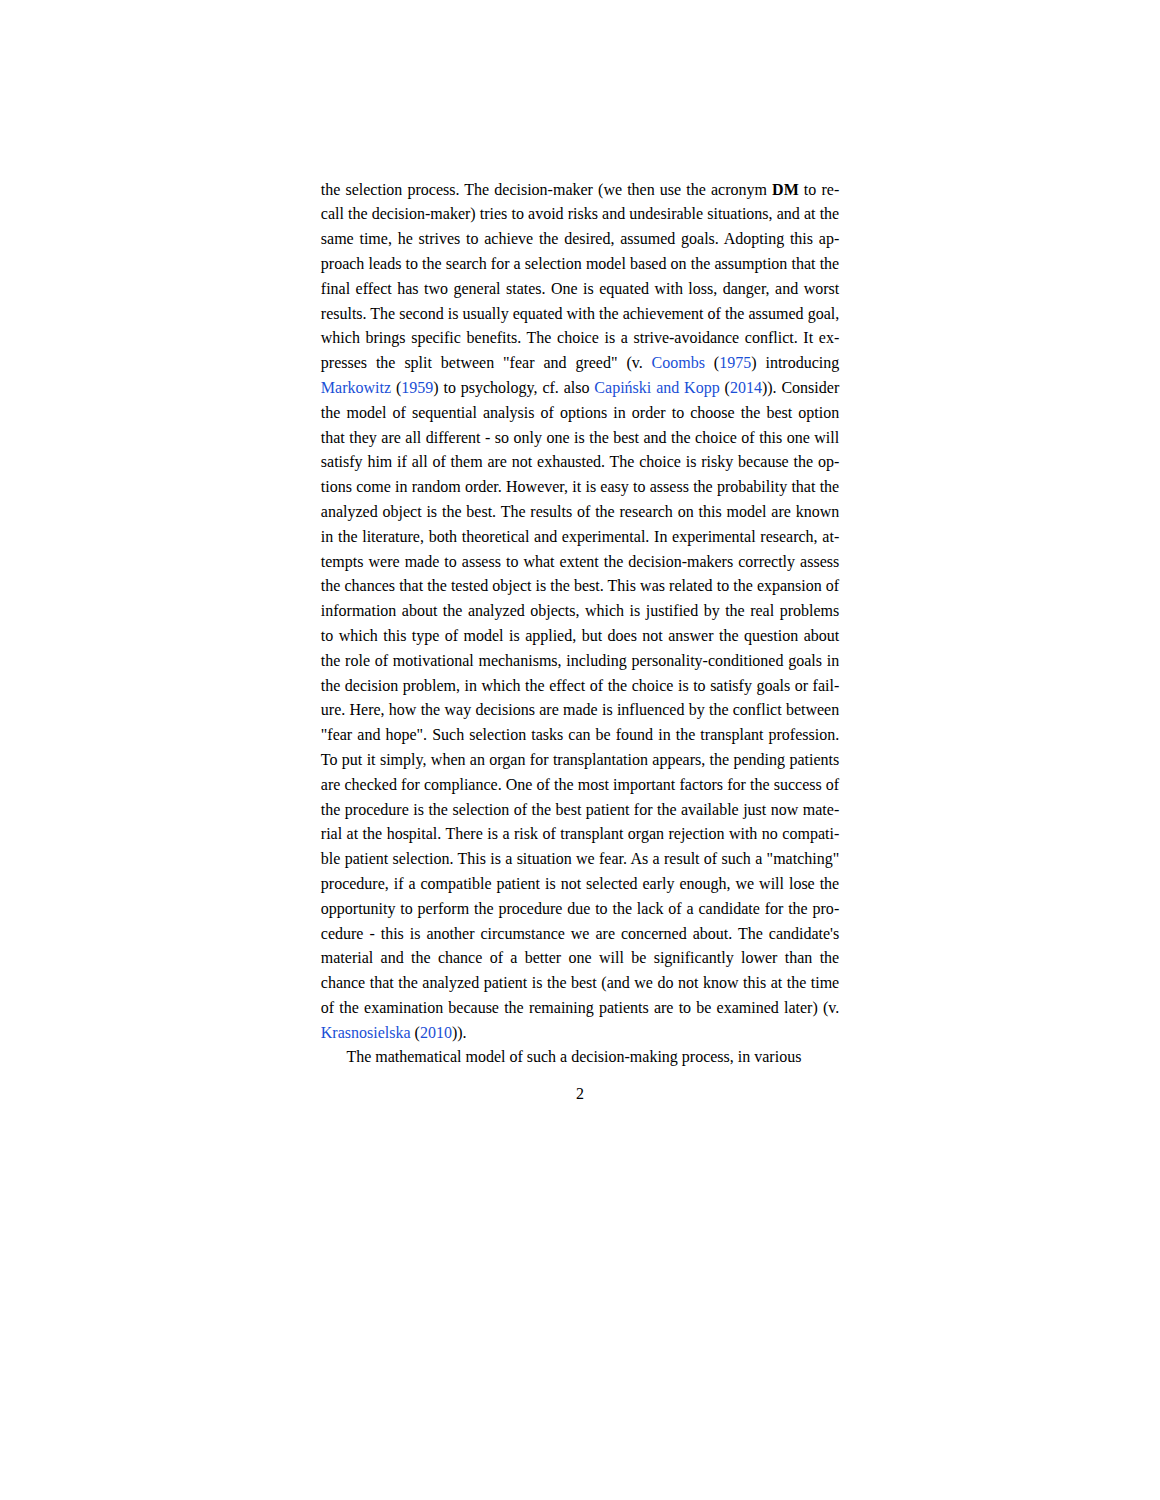the selection process. The decision-maker (we then use the acronym DM to recall the decision-maker) tries to avoid risks and undesirable situations, and at the same time, he strives to achieve the desired, assumed goals. Adopting this approach leads to the search for a selection model based on the assumption that the final effect has two general states. One is equated with loss, danger, and worst results. The second is usually equated with the achievement of the assumed goal, which brings specific benefits. The choice is a strive-avoidance conflict. It expresses the split between "fear and greed" (v. Coombs (1975) introducing Markowitz (1959) to psychology, cf. also Capiński and Kopp (2014)). Consider the model of sequential analysis of options in order to choose the best option that they are all different - so only one is the best and the choice of this one will satisfy him if all of them are not exhausted. The choice is risky because the options come in random order. However, it is easy to assess the probability that the analyzed object is the best. The results of the research on this model are known in the literature, both theoretical and experimental. In experimental research, attempts were made to assess to what extent the decision-makers correctly assess the chances that the tested object is the best. This was related to the expansion of information about the analyzed objects, which is justified by the real problems to which this type of model is applied, but does not answer the question about the role of motivational mechanisms, including personality-conditioned goals in the decision problem, in which the effect of the choice is to satisfy goals or failure. Here, how the way decisions are made is influenced by the conflict between "fear and hope". Such selection tasks can be found in the transplant profession. To put it simply, when an organ for transplantation appears, the pending patients are checked for compliance. One of the most important factors for the success of the procedure is the selection of the best patient for the available just now material at the hospital. There is a risk of transplant organ rejection with no compatible patient selection. This is a situation we fear. As a result of such a "matching" procedure, if a compatible patient is not selected early enough, we will lose the opportunity to perform the procedure due to the lack of a candidate for the procedure - this is another circumstance we are concerned about. The candidate's material and the chance of a better one will be significantly lower than the chance that the analyzed patient is the best (and we do not know this at the time of the examination because the remaining patients are to be examined later) (v. Krasnosielska (2010)).
The mathematical model of such a decision-making process, in various
2